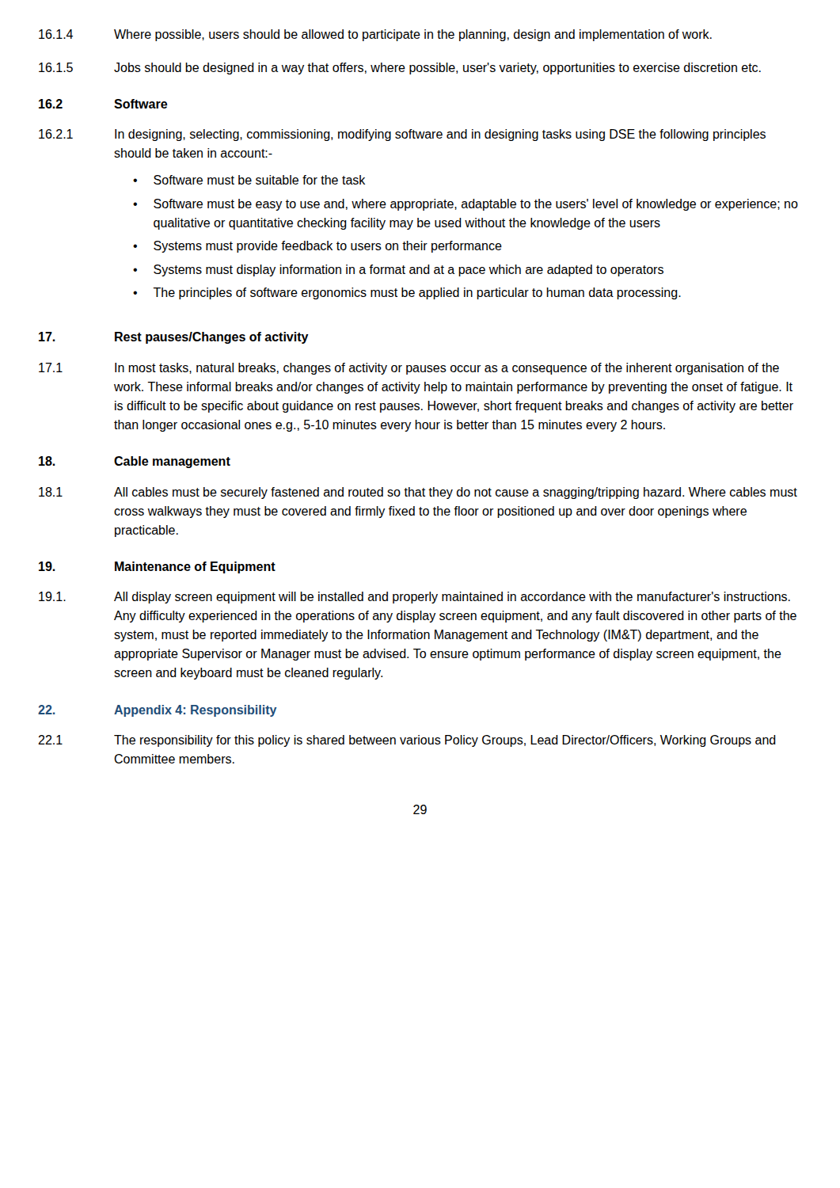16.1.4
Where possible, users should be allowed to participate in the planning, design and implementation of work.
16.1.5
Jobs should be designed in a way that offers, where possible, user's variety, opportunities to exercise discretion etc.
16.2 Software
16.2.1
In designing, selecting, commissioning, modifying software and in designing tasks using DSE the following principles should be taken in account:-
Software must be suitable for the task
Software must be easy to use and, where appropriate, adaptable to the users' level of knowledge or experience; no qualitative or quantitative checking facility may be used without the knowledge of the users
Systems must provide feedback to users on their performance
Systems must display information in a format and at a pace which are adapted to operators
The principles of software ergonomics must be applied in particular to human data processing.
17. Rest pauses/Changes of activity
17.1
In most tasks, natural breaks, changes of activity or pauses occur as a consequence of the inherent organisation of the work. These informal breaks and/or changes of activity help to maintain performance by preventing the onset of fatigue. It is difficult to be specific about guidance on rest pauses. However, short frequent breaks and changes of activity are better than longer occasional ones e.g., 5-10 minutes every hour is better than 15 minutes every 2 hours.
18. Cable management
18.1
All cables must be securely fastened and routed so that they do not cause a snagging/tripping hazard. Where cables must cross walkways they must be covered and firmly fixed to the floor or positioned up and over door openings where practicable.
19. Maintenance of Equipment
19.1.
All display screen equipment will be installed and properly maintained in accordance with the manufacturer's instructions. Any difficulty experienced in the operations of any display screen equipment, and any fault discovered in other parts of the system, must be reported immediately to the Information Management and Technology (IM&T) department, and the appropriate Supervisor or Manager must be advised. To ensure optimum performance of display screen equipment, the screen and keyboard must be cleaned regularly.
22. Appendix 4: Responsibility
22.1
The responsibility for this policy is shared between various Policy Groups, Lead Director/Officers, Working Groups and Committee members.
29